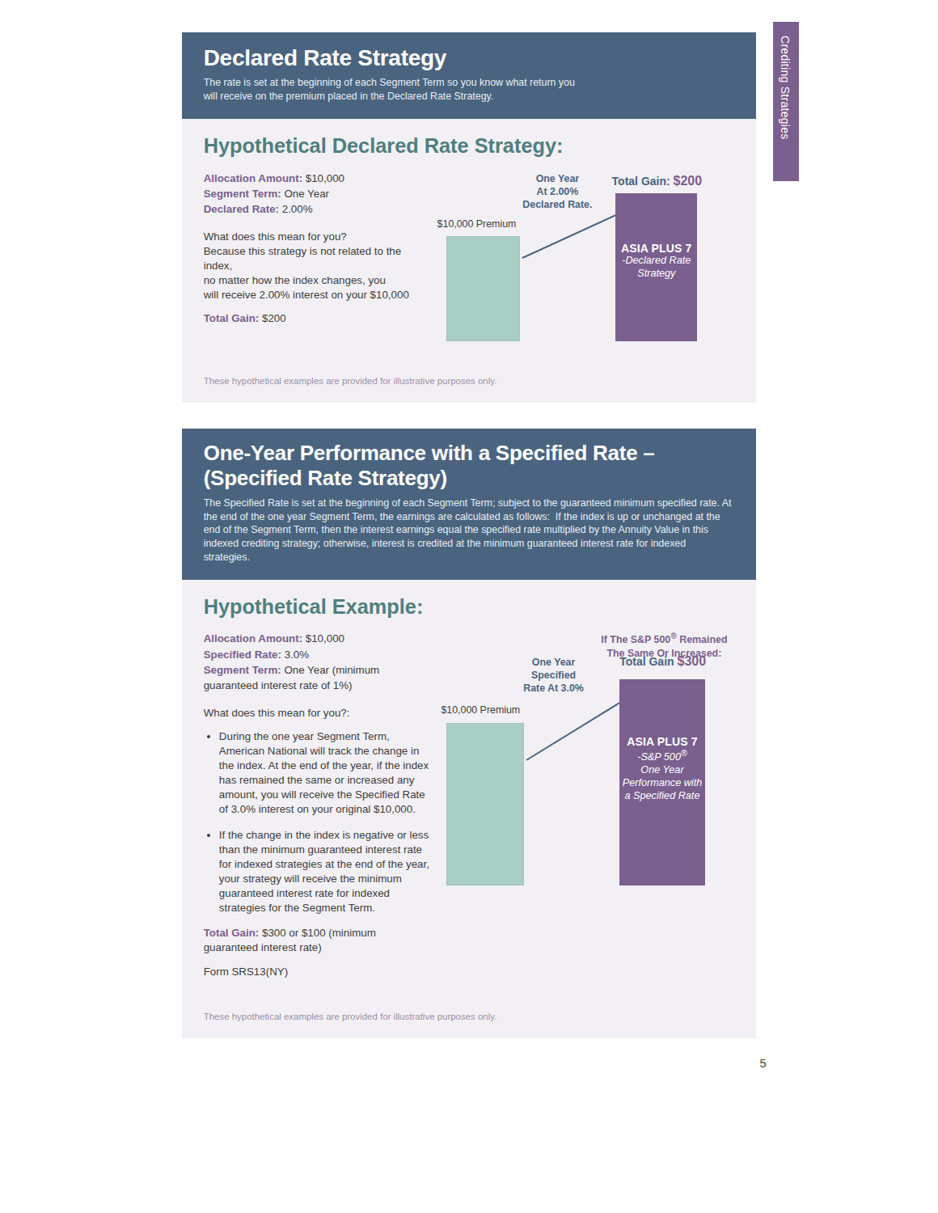Crediting Strategies
Declared Rate Strategy
The rate is set at the beginning of each Segment Term so you know what return you
will receive on the premium placed in the Declared Rate Strategy.
Hypothetical Declared Rate Strategy:
Allocation Amount: $10,000
Segment Term: One Year
Declared Rate: 2.00%
What does this mean for you?
Because this strategy is not related to the index,
no matter how the index changes, you
will receive 2.00% interest on your $10,000
Total Gain: $200
One Year
At 2.00%
Declared Rate.
Total Gain: $200
$10,000 Premium
ASIA PLUS 7
-Declared Rate
Strategy
These hypothetical examples are provided for illustrative purposes only.
One-Year Performance with a Specified Rate – (Specified Rate Strategy)
The Specified Rate is set at the beginning of each Segment Term; subject to the guaranteed minimum specified rate. At the end of the one year Segment Term, the earnings are calculated as follows: If the index is up or unchanged at the end of the Segment Term, then the interest earnings equal the specified rate multiplied by the Annuity Value in this indexed crediting strategy; otherwise, interest is credited at the minimum guaranteed interest rate for indexed strategies.
Hypothetical Example:
Allocation Amount: $10,000
Specified Rate: 3.0%
Segment Term: One Year (minimum guaranteed interest rate of 1%)
What does this mean for you?:
During the one year Segment Term, American National will track the change in the index. At the end of the year, if the index has remained the same or increased any amount, you will receive the Specified Rate of 3.0% interest on your original $10,000.
If the change in the index is negative or less than the minimum guaranteed interest rate for indexed strategies at the end of the year, your strategy will receive the minimum guaranteed interest rate for indexed strategies for the Segment Term.
Total Gain: $300 or $100 (minimum guaranteed interest rate)
Form SRS13(NY)
If The S&P 500® Remained
The Same Or Increased:
Total Gain $300
One Year Specified
Rate At 3.0%
$10,000 Premium
ASIA PLUS 7
-S&P 500®
One Year
Performance with
a Specified Rate
These hypothetical examples are provided for illustrative purposes only.
5